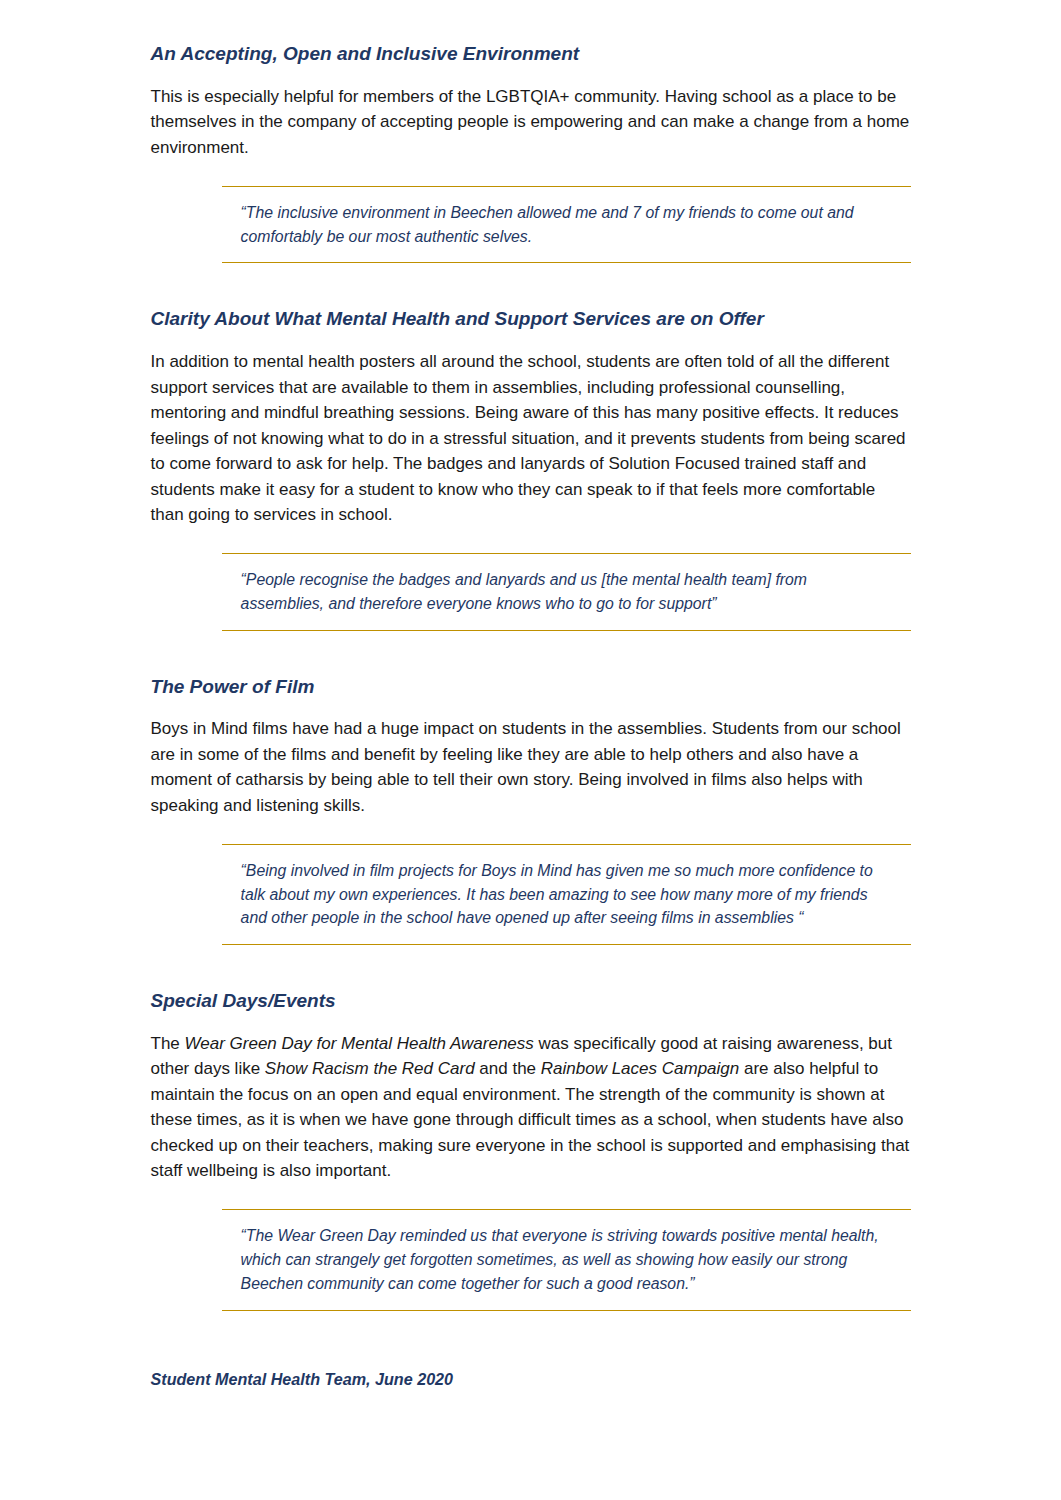An Accepting, Open and Inclusive Environment
This is especially helpful for members of the LGBTQIA+ community. Having school as a place to be themselves in the company of accepting people is empowering and can make a change from a home environment.
“The inclusive environment in Beechen allowed me and 7 of my friends to come out and comfortably be our most authentic selves.
Clarity About What Mental Health and Support Services are on Offer
In addition to mental health posters all around the school, students are often told of all the different support services that are available to them in assemblies, including professional counselling, mentoring and mindful breathing sessions. Being aware of this has many positive effects. It reduces feelings of not knowing what to do in a stressful situation, and it prevents students from being scared to come forward to ask for help. The badges and lanyards of Solution Focused trained staff and students make it easy for a student to know who they can speak to if that feels more comfortable than going to services in school.
“People recognise the badges and lanyards and us [the mental health team] from assemblies, and therefore everyone knows who to go to for support”
The Power of Film
Boys in Mind films have had a huge impact on students in the assemblies. Students from our school are in some of the films and benefit by feeling like they are able to help others and also have a moment of catharsis by being able to tell their own story. Being involved in films also helps with speaking and listening skills.
“Being involved in film projects for Boys in Mind has given me so much more confidence to talk about my own experiences. It has been amazing to see how many more of my friends and other people in the school have opened up after seeing films in assemblies “
Special Days/Events
The Wear Green Day for Mental Health Awareness was specifically good at raising awareness, but other days like Show Racism the Red Card and the Rainbow Laces Campaign are also helpful to maintain the focus on an open and equal environment. The strength of the community is shown at these times, as it is when we have gone through difficult times as a school, when students have also checked up on their teachers, making sure everyone in the school is supported and emphasising that staff wellbeing is also important.
“The Wear Green Day reminded us that everyone is striving towards positive mental health, which can strangely get forgotten sometimes, as well as showing how easily our strong Beechen community can come together for such a good reason.”
Student Mental Health Team, June 2020